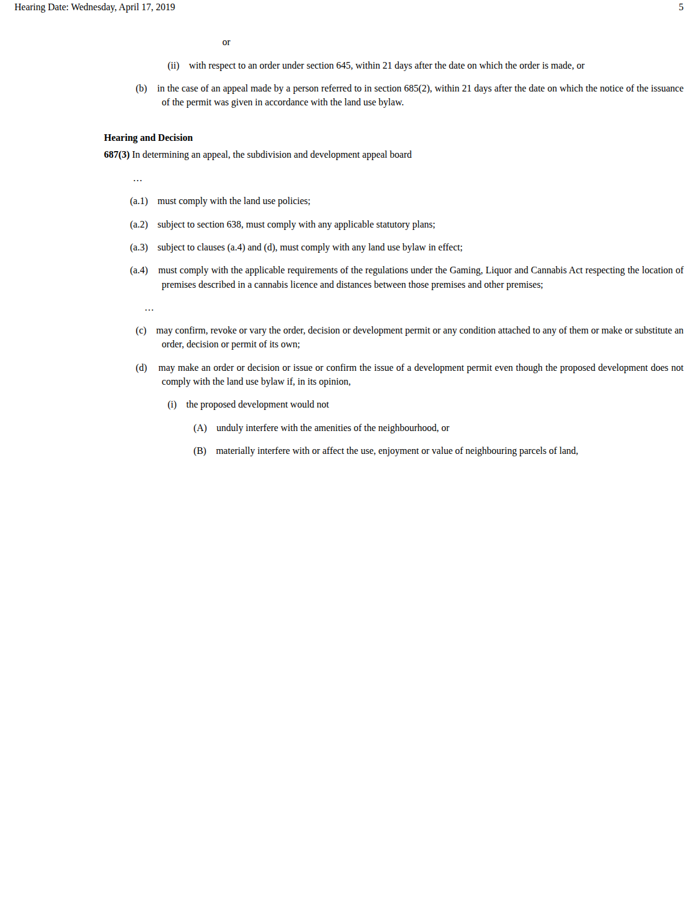Hearing Date: Wednesday, April 17, 2019 5
or
(ii) with respect to an order under section 645, within 21 days after the date on which the order is made, or
(b) in the case of an appeal made by a person referred to in section 685(2), within 21 days after the date on which the notice of the issuance of the permit was given in accordance with the land use bylaw.
Hearing and Decision
687(3) In determining an appeal, the subdivision and development appeal board
…
(a.1) must comply with the land use policies;
(a.2) subject to section 638, must comply with any applicable statutory plans;
(a.3) subject to clauses (a.4) and (d), must comply with any land use bylaw in effect;
(a.4) must comply with the applicable requirements of the regulations under the Gaming, Liquor and Cannabis Act respecting the location of premises described in a cannabis licence and distances between those premises and other premises;
…
(c) may confirm, revoke or vary the order, decision or development permit or any condition attached to any of them or make or substitute an order, decision or permit of its own;
(d) may make an order or decision or issue or confirm the issue of a development permit even though the proposed development does not comply with the land use bylaw if, in its opinion,
(i) the proposed development would not
(A) unduly interfere with the amenities of the neighbourhood, or
(B) materially interfere with or affect the use, enjoyment or value of neighbouring parcels of land,